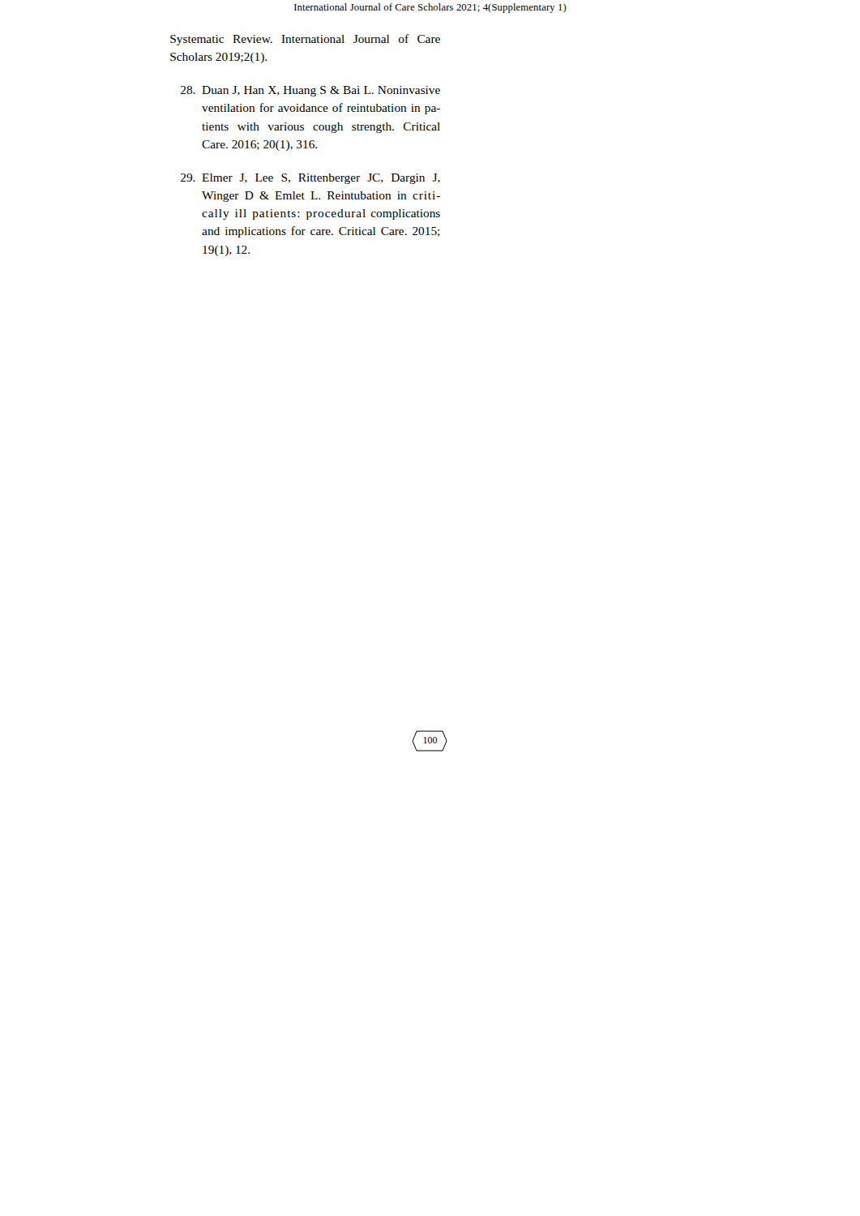International Journal of Care Scholars 2021; 4(Supplementary 1)
Systematic Review. International Journal of Care Scholars 2019;2(1).
28. Duan J, Han X, Huang S & Bai L. Noninvasive ventilation for avoidance of reintubation in patients with various cough strength. Critical Care. 2016; 20(1), 316.
29. Elmer J, Lee S, Rittenberger JC, Dargin J, Winger D & Emlet L. Reintubation in critically ill patients: procedural complications and implications for care. Critical Care. 2015; 19(1), 12.
100